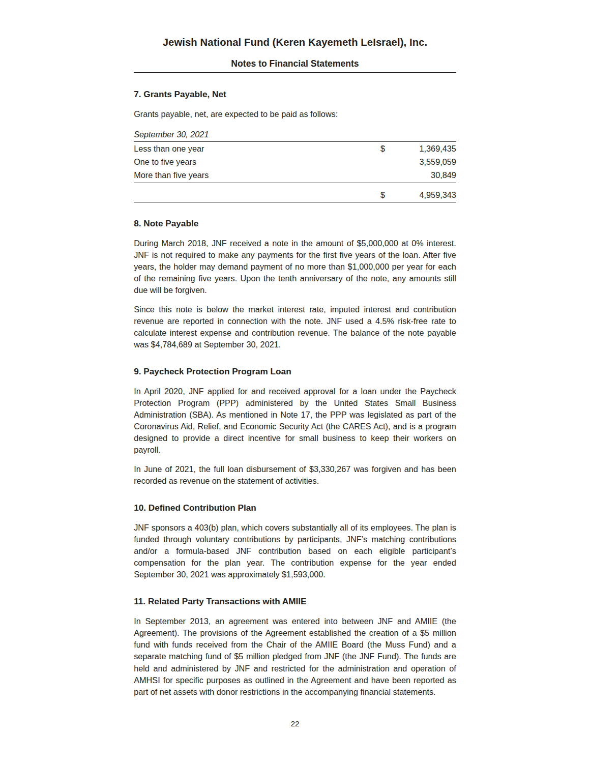Jewish National Fund (Keren Kayemeth LeIsrael), Inc.
Notes to Financial Statements
7. Grants Payable, Net
Grants payable, net, are expected to be paid as follows:
September 30, 2021
| Less than one year | | $ | 1,369,435 |
| One to five years | | | 3,559,059 |
| More than five years | | | 30,849 |
| | | $ | 4,959,343 |
8. Note Payable
During March 2018, JNF received a note in the amount of $5,000,000 at 0% interest. JNF is not required to make any payments for the first five years of the loan. After five years, the holder may demand payment of no more than $1,000,000 per year for each of the remaining five years. Upon the tenth anniversary of the note, any amounts still due will be forgiven.
Since this note is below the market interest rate, imputed interest and contribution revenue are reported in connection with the note. JNF used a 4.5% risk-free rate to calculate interest expense and contribution revenue. The balance of the note payable was $4,784,689 at September 30, 2021.
9. Paycheck Protection Program Loan
In April 2020, JNF applied for and received approval for a loan under the Paycheck Protection Program (PPP) administered by the United States Small Business Administration (SBA). As mentioned in Note 17, the PPP was legislated as part of the Coronavirus Aid, Relief, and Economic Security Act (the CARES Act), and is a program designed to provide a direct incentive for small business to keep their workers on payroll.
In June of 2021, the full loan disbursement of $3,330,267 was forgiven and has been recorded as revenue on the statement of activities.
10. Defined Contribution Plan
JNF sponsors a 403(b) plan, which covers substantially all of its employees. The plan is funded through voluntary contributions by participants, JNF’s matching contributions and/or a formula-based JNF contribution based on each eligible participant’s compensation for the plan year. The contribution expense for the year ended September 30, 2021 was approximately $1,593,000.
11. Related Party Transactions with AMIIE
In September 2013, an agreement was entered into between JNF and AMIIE (the Agreement). The provisions of the Agreement established the creation of a $5 million fund with funds received from the Chair of the AMIIE Board (the Muss Fund) and a separate matching fund of $5 million pledged from JNF (the JNF Fund). The funds are held and administered by JNF and restricted for the administration and operation of AMHSI for specific purposes as outlined in the Agreement and have been reported as part of net assets with donor restrictions in the accompanying financial statements.
22